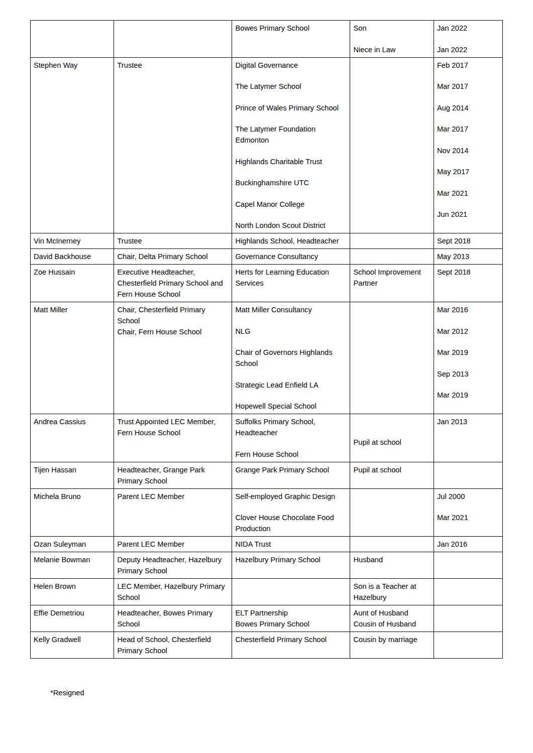| | | Bowes Primary School | Son Niece in Law | Jan 2022 Jan 2022 |
| Stephen Way | Trustee | Digital Governance The Latymer School Prince of Wales Primary School The Latymer Foundation Edmonton Highlands Charitable Trust Buckinghamshire UTC Capel Manor College North London Scout District | | Feb 2017 Mar 2017 Aug 2014 Mar 2017 Nov 2014 May 2017 Mar 2021 Jun 2021 |
| Vin McInerney | Trustee | Highlands School, Headteacher | | Sept 2018 |
| David Backhouse | Chair, Delta Primary School | Governance Consultancy | | May 2013 |
| Zoe Hussain | Executive Headteacher, Chesterfield Primary School and Fern House School | Herts for Learning Education Services | School Improvement Partner | Sept 2018 |
| Matt Miller | Chair, Chesterfield Primary School Chair, Fern House School | Matt Miller Consultancy NLG Chair of Governors Highlands School Strategic Lead Enfield LA Hopewell Special School | | Mar 2016 Mar 2012 Mar 2019 Sep 2013 Mar 2019 |
| Andrea Cassius | Trust Appointed LEC Member, Fern House School | Suffolks Primary School, Headteacher Fern House School | Pupil at school | Jan 2013 |
| Tijen Hassan | Headteacher, Grange Park Primary School | Grange Park Primary School | Pupil at school | |
| Michela Bruno | Parent LEC Member | Self-employed Graphic Design Clover House Chocolate Food Production | | Jul 2000 Mar 2021 |
| Ozan Suleyman | Parent LEC Member | NIDA Trust | | Jan 2016 |
| Melanie Bowman | Deputy Headteacher, Hazelbury Primary School | Hazelbury Primary School | Husband | |
| Helen Brown | LEC Member, Hazelbury Primary School | | Son is a Teacher at Hazelbury | |
| Effie Demetriou | Headteacher, Bowes Primary School | ELT Partnership Bowes Primary School | Aunt of Husband Cousin of Husband | |
| Kelly Gradwell | Head of School, Chesterfield Primary School | Chesterfield Primary School | Cousin by marriage | |
*Resigned